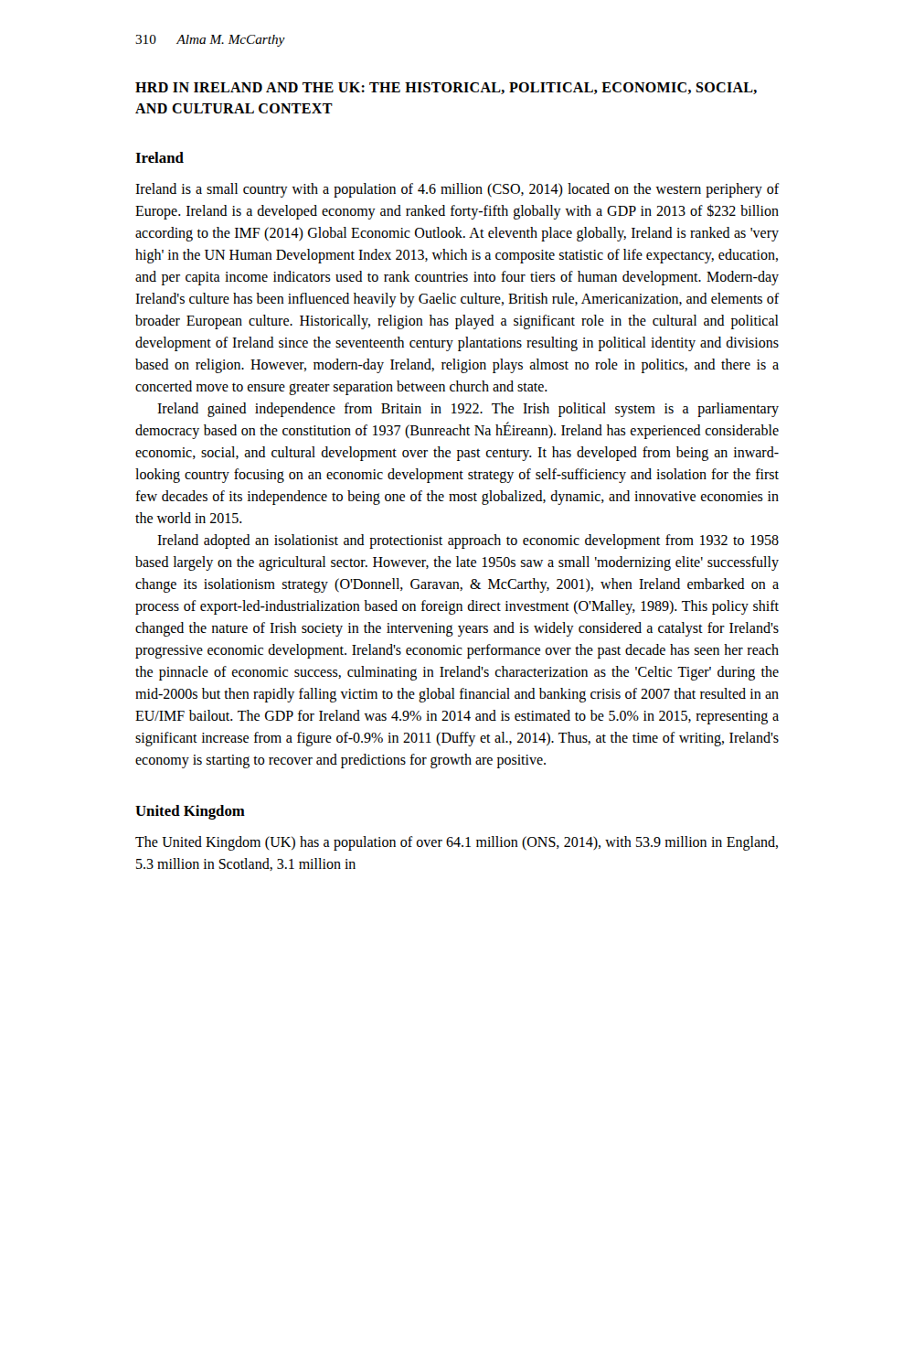310 Alma M. McCarthy
HRD in Ireland and the UK: The Historical, Political, Economic, Social, and Cultural Context
Ireland
Ireland is a small country with a population of 4.6 million (CSO, 2014) located on the western periphery of Europe. Ireland is a developed economy and ranked forty-fifth globally with a GDP in 2013 of $232 billion according to the IMF (2014) Global Economic Outlook. At eleventh place globally, Ireland is ranked as 'very high' in the UN Human Development Index 2013, which is a composite statistic of life expectancy, education, and per capita income indicators used to rank countries into four tiers of human development. Modern-day Ireland's culture has been influenced heavily by Gaelic culture, British rule, Americanization, and elements of broader European culture. Historically, religion has played a significant role in the cultural and political development of Ireland since the seventeenth century plantations resulting in political identity and divisions based on religion. However, modern-day Ireland, religion plays almost no role in politics, and there is a concerted move to ensure greater separation between church and state.
Ireland gained independence from Britain in 1922. The Irish political system is a parliamentary democracy based on the constitution of 1937 (Bunreacht Na hÉireann). Ireland has experienced considerable economic, social, and cultural development over the past century. It has developed from being an inward-looking country focusing on an economic development strategy of self-sufficiency and isolation for the first few decades of its independence to being one of the most globalized, dynamic, and innovative economies in the world in 2015.
Ireland adopted an isolationist and protectionist approach to economic development from 1932 to 1958 based largely on the agricultural sector. However, the late 1950s saw a small 'modernizing elite' successfully change its isolationism strategy (O'Donnell, Garavan, & McCarthy, 2001), when Ireland embarked on a process of export-led-industrialization based on foreign direct investment (O'Malley, 1989). This policy shift changed the nature of Irish society in the intervening years and is widely considered a catalyst for Ireland's progressive economic development. Ireland's economic performance over the past decade has seen her reach the pinnacle of economic success, culminating in Ireland's characterization as the 'Celtic Tiger' during the mid-2000s but then rapidly falling victim to the global financial and banking crisis of 2007 that resulted in an EU/IMF bailout. The GDP for Ireland was 4.9% in 2014 and is estimated to be 5.0% in 2015, representing a significant increase from a figure of-0.9% in 2011 (Duffy et al., 2014). Thus, at the time of writing, Ireland's economy is starting to recover and predictions for growth are positive.
United Kingdom
The United Kingdom (UK) has a population of over 64.1 million (ONS, 2014), with 53.9 million in England, 5.3 million in Scotland, 3.1 million in